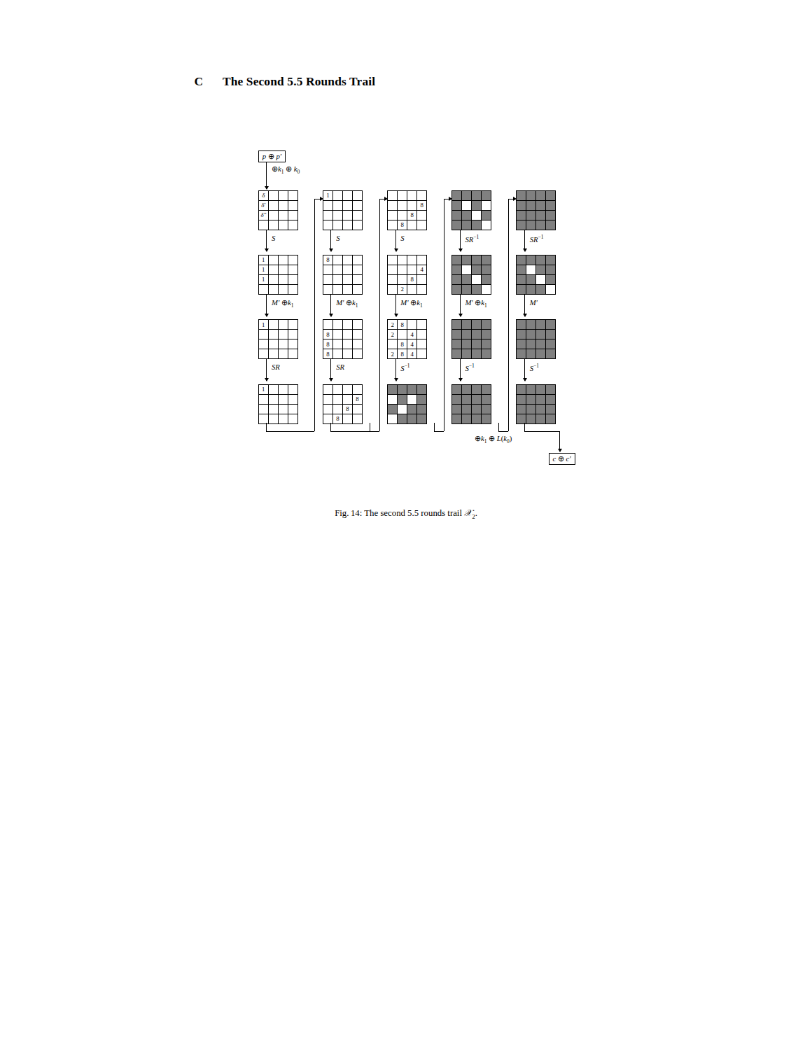CThe Second 5.5 Rounds Trail
p ⊕ p′
⊕k1 ⊕ k0
| δ | | | |
| δ′ | | | |
| δ″ | | | |
S
| 1 | | | |
| 1 | | | |
| 1 | | | |
M′ ⊕k1
| 1 | | | |
SR
| 1 | | | |
| 1 | | | |
S
| 8 | | | |
M′ ⊕k1
| 8 | | | |
| 8 | | | |
| 8 | | | |
SR
| | | | 8 |
| | | 8 | |
| | 8 | | |
| | | | 8 |
| | | 8 | |
| | 8 | | |
S
| | | | 4 |
| | | 8 | |
| | 2 | | |
M′ ⊕k1
| 2 | 8 | | |
| 2 | | 4 | |
| | 8 | 4 | |
| 2 | 8 | 4 | |
S−1
SR−1
M′ ⊕k1
S−1
SR−1
M′
S−1
⊕k1 ⊕ L(k0)
c ⊕ c′
Fig. 14: The second 5.5 rounds trail 𝒳2.